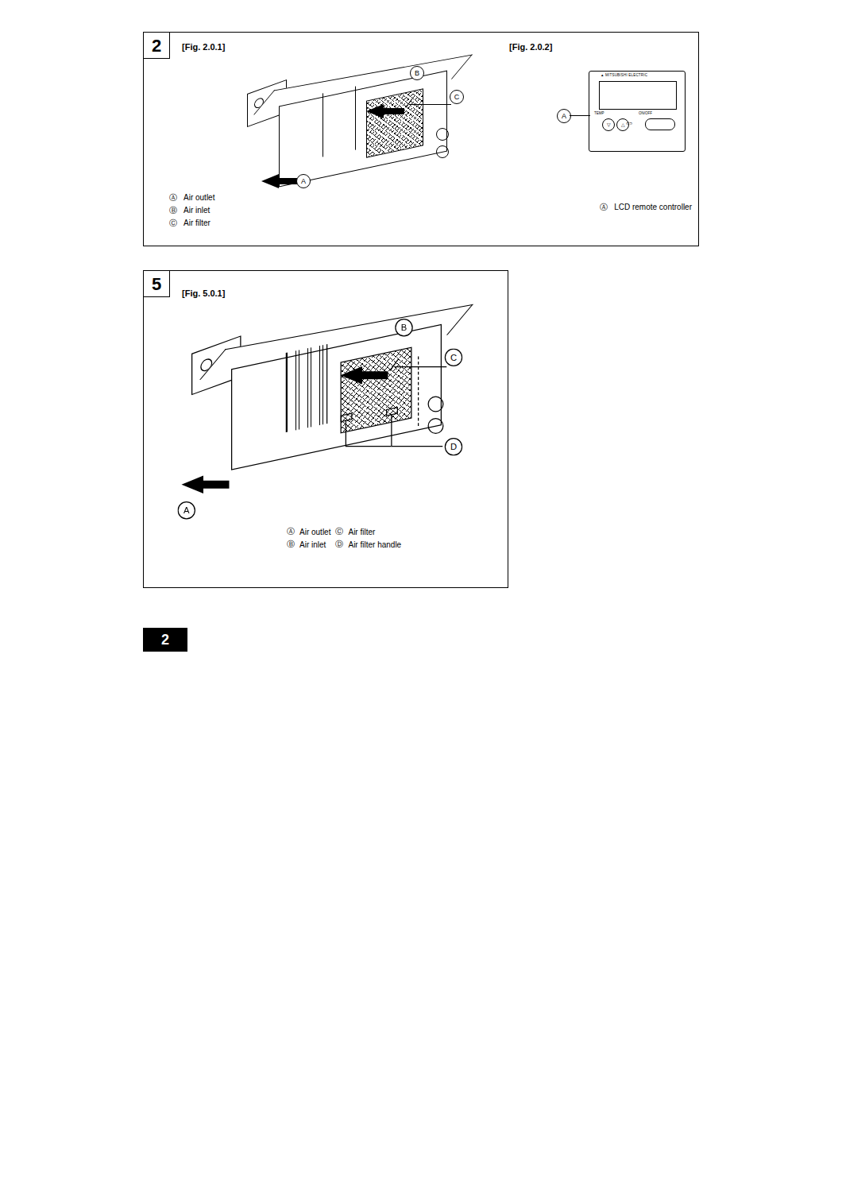2
[Fig. 2.0.1]
[Fig. 2.0.2]
B
C
A
ⒶAir outlet
ⒷAir inlet
ⒸAir filter
▲ MITSUBISHI ELECTRIC
TEMP
ON/OFF
⊂⊃
▽
△
A
ⒶLCD remote controller
5
[Fig. 5.0.1]
B
C
D
A
| Ⓐ | Air outlet | Ⓒ | Air filter |
| Ⓑ | Air inlet | Ⓓ | Air filter handle |
2